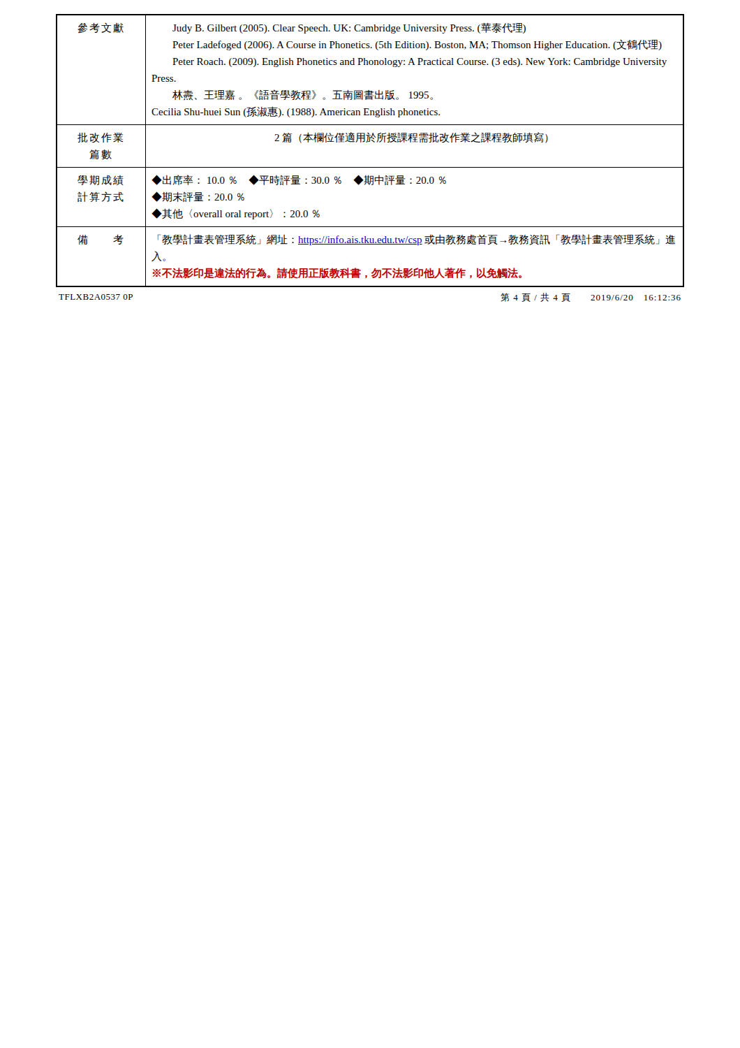| 參考文獻 | Judy B. Gilbert (2005). Clear Speech. UK: Cambridge University Press. (華泰代理) Peter Ladefoged (2006). A Course in Phonetics. (5th Edition). Boston, MA; Thomson Higher Education. (文鶴代理) Peter Roach. (2009). English Phonetics and Phonology: A Practical Course. (3 eds). New York: Cambridge University Press. 林燾、王理嘉 。《語音學教程》。五南圖書出版。 1995。 Cecilia Shu-huei Sun (孫淑惠). (1988). American English phonetics. |
| 批改作業 篇數 | 2 篇（本欄位僅適用於所授課程需批改作業之課程教師填寫） |
| 學期成績 計算方式 | ◆出席率： 10.0 ％ ◆平時評量：30.0 ％ ◆期中評量：20.0 ％ ◆期末評量：20.0 ％ ◆其他〈overall oral report〉：20.0 ％ |
| 備 考 | 「教學計畫表管理系統」網址： https://info.ais.tku.edu.tw/csp 或由教務處首頁→教務資訊「教學計畫表管理系統」進入。 ※不法影印是違法的行為。請使用正版教科書，勿不法影印他人著作，以免觸法。 |
TFLXB2A0537 0P
第 4 頁 / 共 4 頁　　2019/6/20　16:12:36